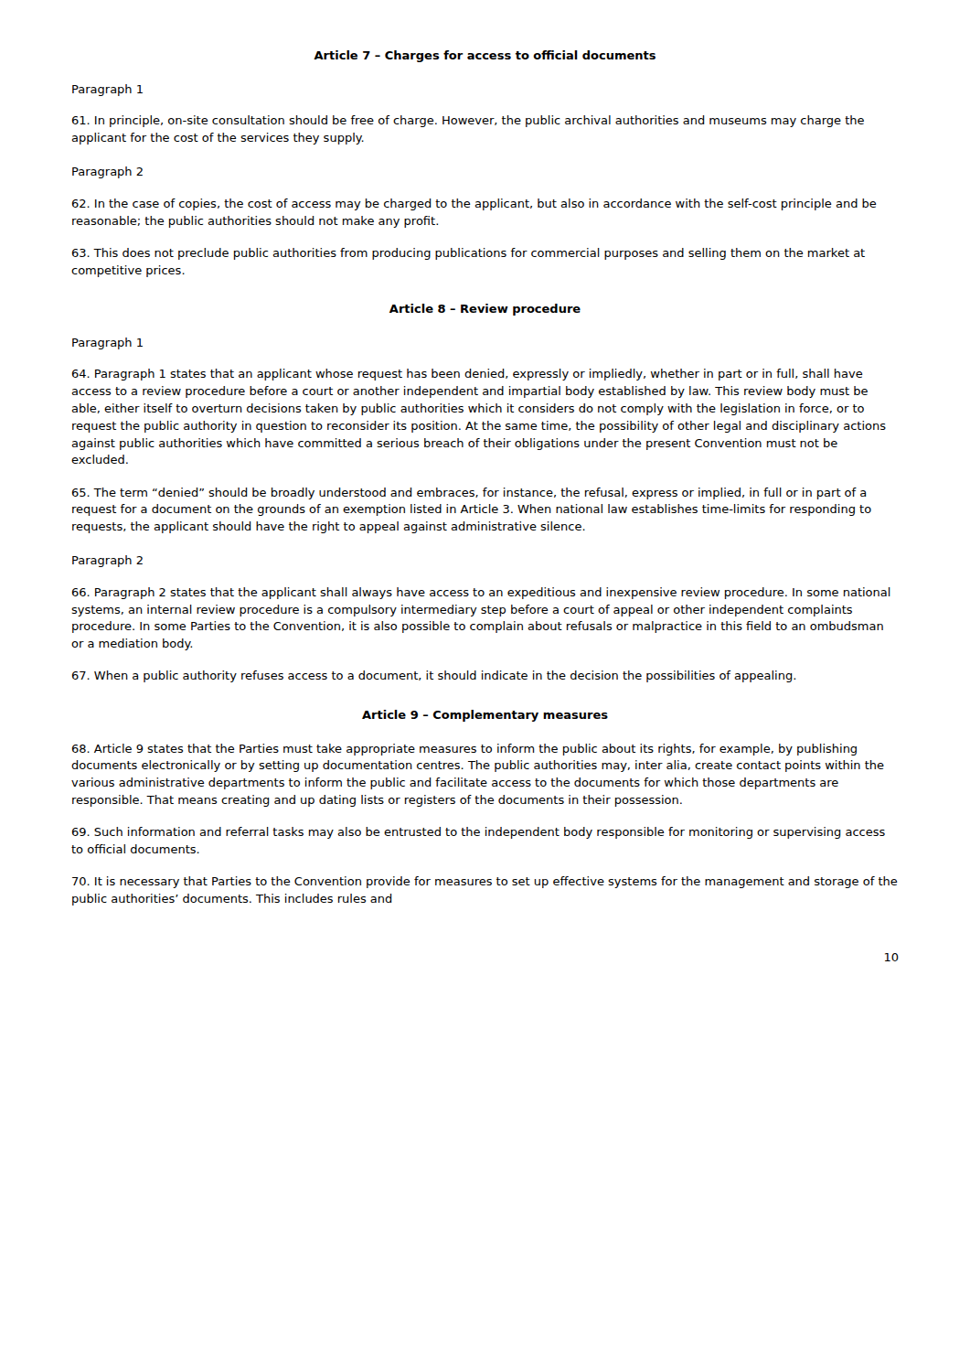Article 7 – Charges for access to official documents
Paragraph 1
61. In principle, on-site consultation should be free of charge. However, the public archival authorities and museums may charge the applicant for the cost of the services they supply.
Paragraph 2
62. In the case of copies, the cost of access may be charged to the applicant, but also in accordance with the self-cost principle and be reasonable; the public authorities should not make any profit.
63. This does not preclude public authorities from producing publications for commercial purposes and selling them on the market at competitive prices.
Article 8 – Review procedure
Paragraph 1
64. Paragraph 1 states that an applicant whose request has been denied, expressly or impliedly, whether in part or in full, shall have access to a review procedure before a court or another independent and impartial body established by law. This review body must be able, either itself to overturn decisions taken by public authorities which it considers do not comply with the legislation in force, or to request the public authority in question to reconsider its position. At the same time, the possibility of other legal and disciplinary actions against public authorities which have committed a serious breach of their obligations under the present Convention must not be excluded.
65. The term “denied” should be broadly understood and embraces, for instance, the refusal, express or implied, in full or in part of a request for a document on the grounds of an exemption listed in Article 3. When national law establishes time-limits for responding to requests, the applicant should have the right to appeal against administrative silence.
Paragraph 2
66. Paragraph 2 states that the applicant shall always have access to an expeditious and inexpensive review procedure. In some national systems, an internal review procedure is a compulsory intermediary step before a court of appeal or other independent complaints procedure. In some Parties to the Convention, it is also possible to complain about refusals or malpractice in this field to an ombudsman or a mediation body.
67. When a public authority refuses access to a document, it should indicate in the decision the possibilities of appealing.
Article 9 – Complementary measures
68. Article 9 states that the Parties must take appropriate measures to inform the public about its rights, for example, by publishing documents electronically or by setting up documentation centres. The public authorities may, inter alia, create contact points within the various administrative departments to inform the public and facilitate access to the documents for which those departments are responsible. That means creating and up dating lists or registers of the documents in their possession.
69. Such information and referral tasks may also be entrusted to the independent body responsible for monitoring or supervising access to official documents.
70. It is necessary that Parties to the Convention provide for measures to set up effective systems for the management and storage of the public authorities’ documents. This includes rules and
10